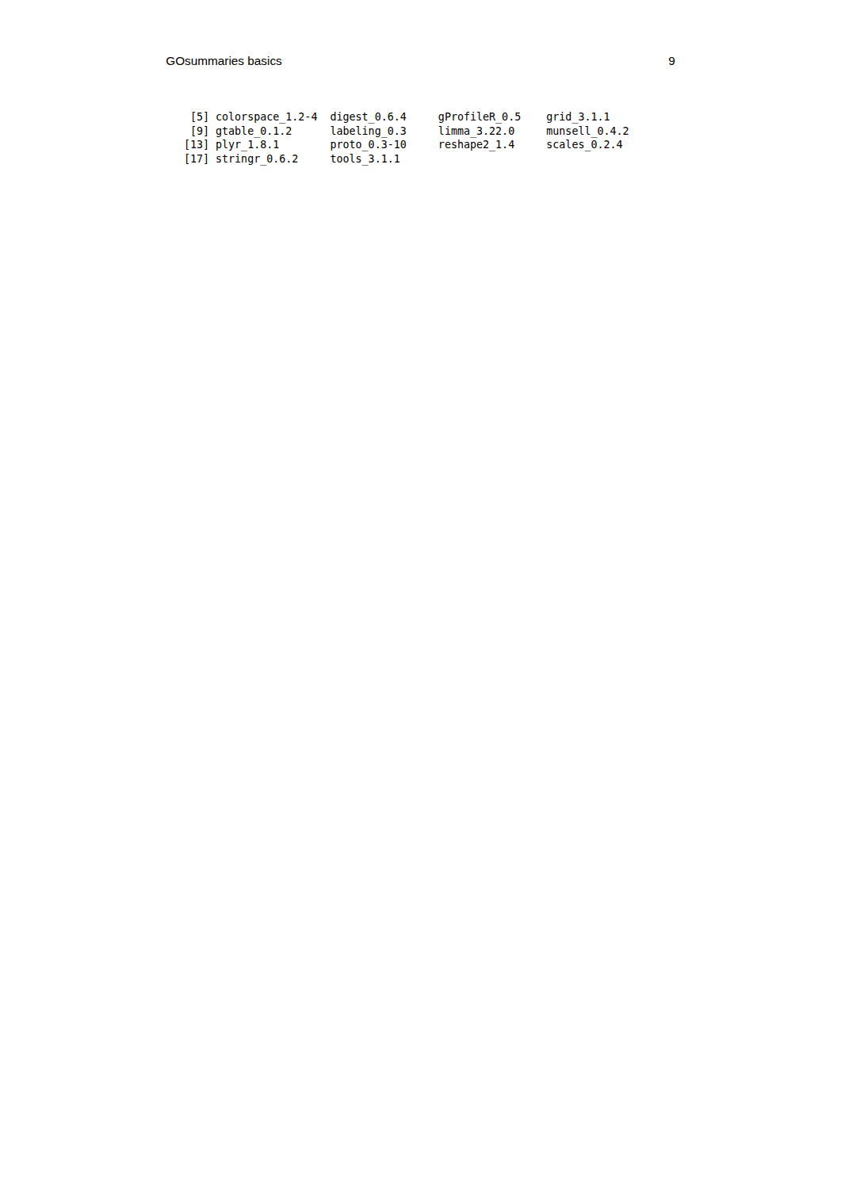GOsummaries basics 9
 [5] colorspace_1.2-4  digest_0.6.4     gProfileR_0.5    grid_3.1.1
 [9] gtable_0.1.2      labeling_0.3     limma_3.22.0     munsell_0.4.2
[13] plyr_1.8.1        proto_0.3-10     reshape2_1.4     scales_0.2.4
[17] stringr_0.6.2     tools_3.1.1